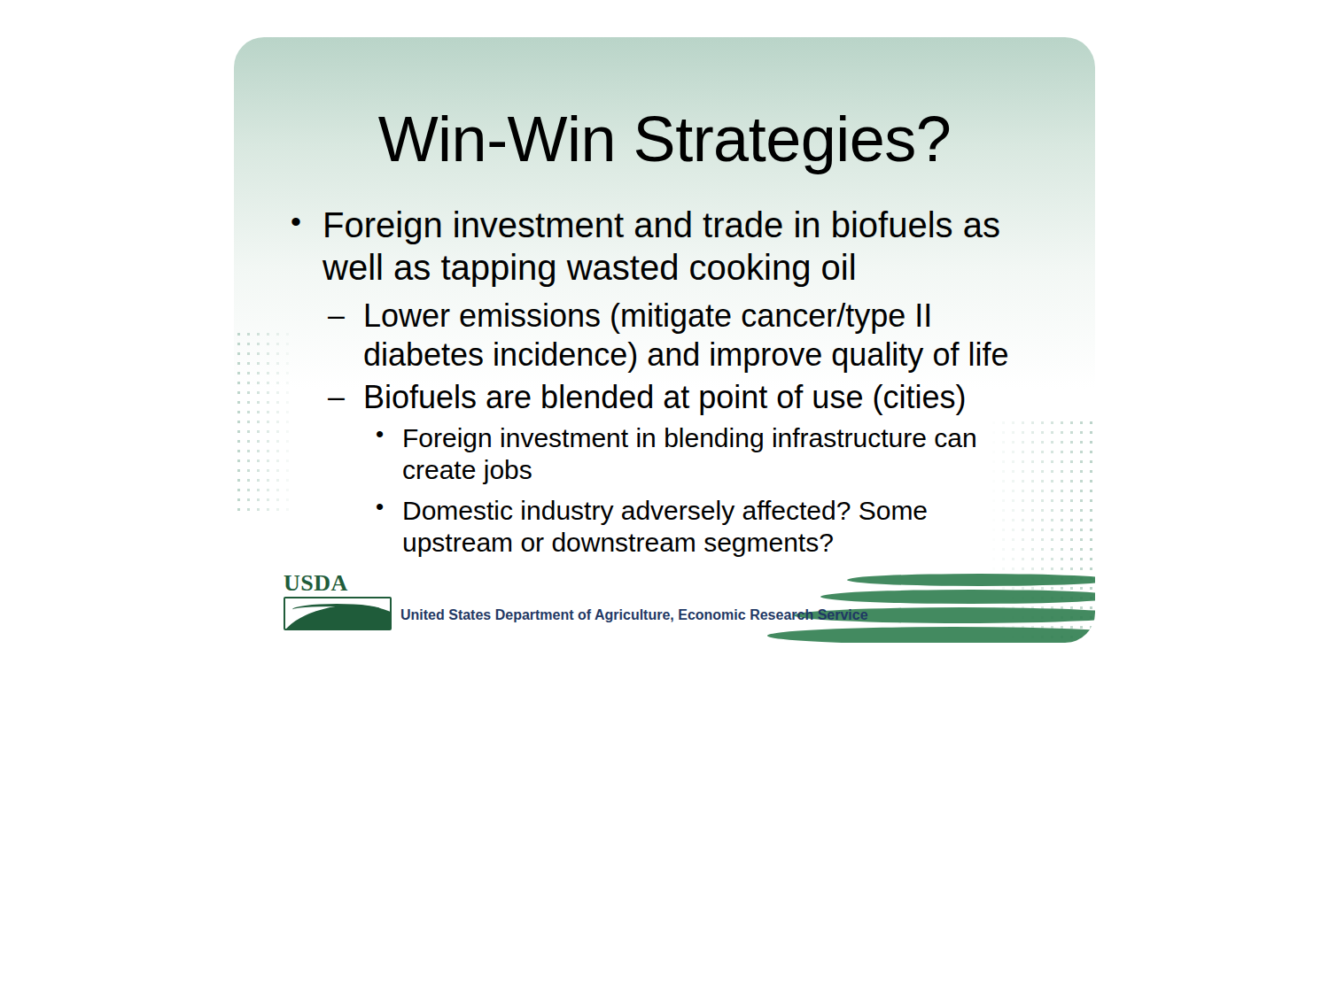Win-Win Strategies?
Foreign investment and trade in biofuels as well as tapping wasted cooking oil
Lower emissions (mitigate cancer/type II diabetes incidence) and improve quality of life
Biofuels are blended at point of use (cities)
Foreign investment in blending infrastructure can create jobs
Domestic industry adversely affected? Some upstream or downstream segments?
USDA
United States Department of Agriculture, Economic Research Service